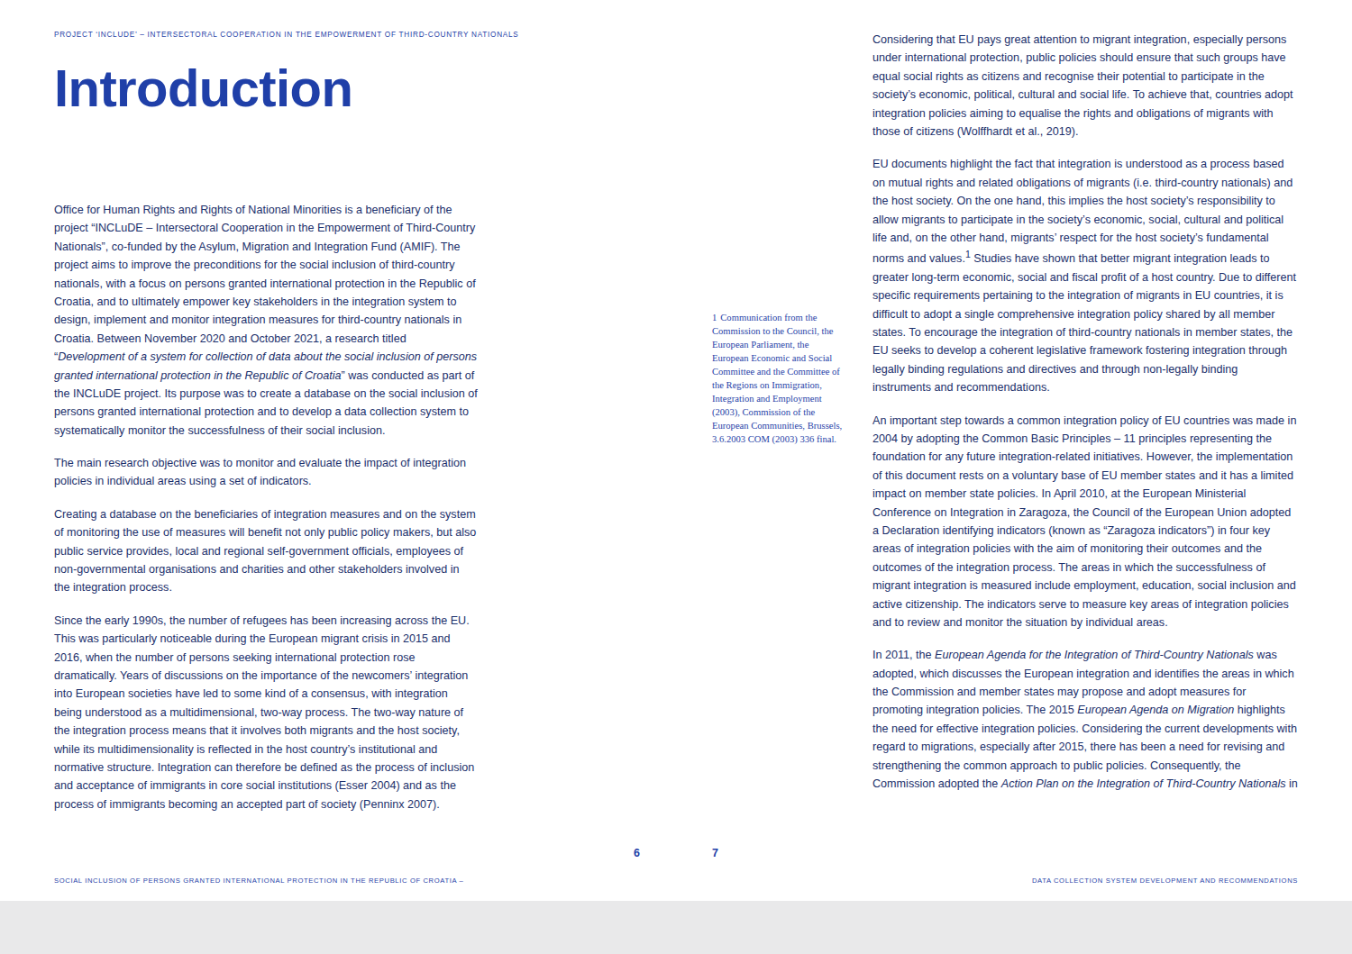Project ‘INCLuDE’ – Intersectoral Cooperation in the Empowerment of Third-Country Nationals
Introduction
Office for Human Rights and Rights of National Minorities is a beneficiary of the project “INCLuDE – Intersectoral Cooperation in the Empowerment of Third-Country Nationals”, co-funded by the Asylum, Migration and Integration Fund (AMIF). The project aims to improve the preconditions for the social inclusion of third-country nationals, with a focus on persons granted international protection in the Republic of Croatia, and to ultimately empower key stakeholders in the integration system to design, implement and monitor integration measures for third-country nationals in Croatia. Between November 2020 and October 2021, a research titled “Development of a system for collection of data about the social inclusion of persons granted international protection in the Republic of Croatia” was conducted as part of the INCLuDE project. Its purpose was to create a database on the social inclusion of persons granted international protection and to develop a data collection system to systematically monitor the successfulness of their social inclusion.
The main research objective was to monitor and evaluate the impact of integration policies in individual areas using a set of indicators.
Creating a database on the beneficiaries of integration measures and on the system of monitoring the use of measures will benefit not only public policy makers, but also public service provides, local and regional self-government officials, employees of non-governmental organisations and charities and other stakeholders involved in the integration process.
Since the early 1990s, the number of refugees has been increasing across the EU. This was particularly noticeable during the European migrant crisis in 2015 and 2016, when the number of persons seeking international protection rose dramatically. Years of discussions on the importance of the newcomers’ integration into European societies have led to some kind of a consensus, with integration being understood as a multidimensional, two-way process. The two-way nature of the integration process means that it involves both migrants and the host society, while its multidimensionality is reflected in the host country’s institutional and normative structure. Integration can therefore be defined as the process of inclusion and acceptance of immigrants in core social institutions (Esser 2004) and as the process of immigrants becoming an accepted part of society (Penninx 2007).
6
Social inclusion of persons granted international protection in the Republic of Croatia –
1 Communication from the Commission to the Council, the European Parliament, the European Economic and Social Committee and the Committee of the Regions on Immigration, Integration and Employment (2003), Commission of the European Communities, Brussels, 3.6.2003 COM (2003) 336 final.
Considering that EU pays great attention to migrant integration, especially persons under international protection, public policies should ensure that such groups have equal social rights as citizens and recognise their potential to participate in the society’s economic, political, cultural and social life. To achieve that, countries adopt integration policies aiming to equalise the rights and obligations of migrants with those of citizens (Wolffhardt et al., 2019).
EU documents highlight the fact that integration is understood as a process based on mutual rights and related obligations of migrants (i.e. third-country nationals) and the host society. On the one hand, this implies the host society’s responsibility to allow migrants to participate in the society’s economic, social, cultural and political life and, on the other hand, migrants’ respect for the host society’s fundamental norms and values.1 Studies have shown that better migrant integration leads to greater long-term economic, social and fiscal profit of a host country. Due to different specific requirements pertaining to the integration of migrants in EU countries, it is difficult to adopt a single comprehensive integration policy shared by all member states. To encourage the integration of third-country nationals in member states, the EU seeks to develop a coherent legislative framework fostering integration through legally binding regulations and directives and through non-legally binding instruments and recommendations.
An important step towards a common integration policy of EU countries was made in 2004 by adopting the Common Basic Principles – 11 principles representing the foundation for any future integration-related initiatives. However, the implementation of this document rests on a voluntary base of EU member states and it has a limited impact on member state policies. In April 2010, at the European Ministerial Conference on Integration in Zaragoza, the Council of the European Union adopted a Declaration identifying indicators (known as “Zaragoza indicators”) in four key areas of integration policies with the aim of monitoring their outcomes and the outcomes of the integration process. The areas in which the successfulness of migrant integration is measured include employment, education, social inclusion and active citizenship. The indicators serve to measure key areas of integration policies and to review and monitor the situation by individual areas.
In 2011, the European Agenda for the Integration of Third-Country Nationals was adopted, which discusses the European integration and identifies the areas in which the Commission and member states may propose and adopt measures for promoting integration policies. The 2015 European Agenda on Migration highlights the need for effective integration policies. Considering the current developments with regard to migrations, especially after 2015, there has been a need for revising and strengthening the common approach to public policies. Consequently, the Commission adopted the Action Plan on the Integration of Third-Country Nationals in
7
Data collection system development and recommendations